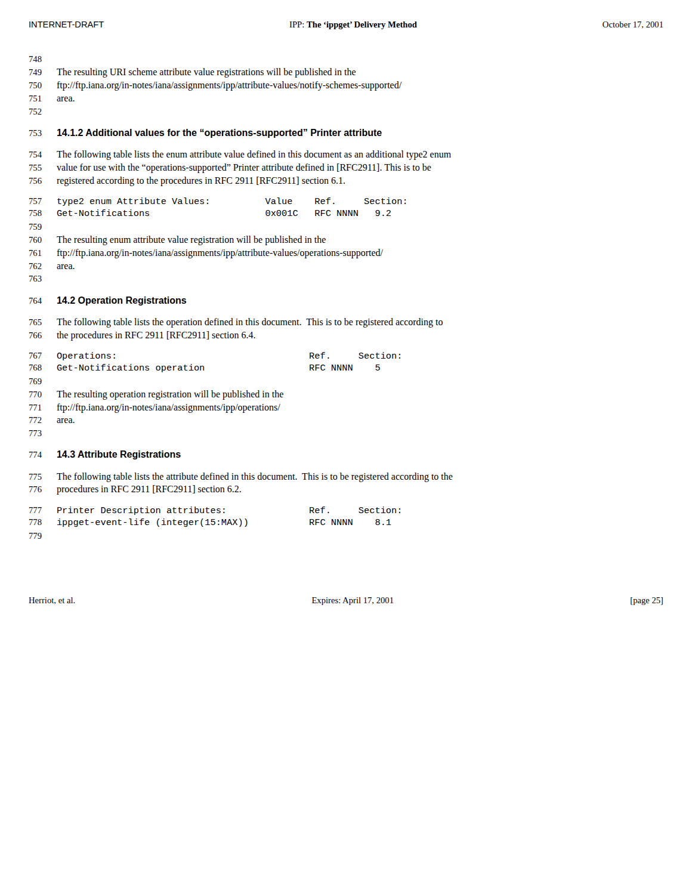INTERNET-DRAFT
IPP: The ‘ippget’ Delivery Method
October 17, 2001
748
749
The resulting URI scheme attribute value registrations will be published in the
750
ftp://ftp.iana.org/in-notes/iana/assignments/ipp/attribute-values/notify-schemes-supported/
751
area.
752
753
14.1.2 Additional values for the “operations-supported” Printer attribute
754
The following table lists the enum attribute value defined in this document as an additional type2 enum
755
value for use with the “operations-supported” Printer attribute defined in [RFC2911]. This is to be
756
registered according to the procedures in RFC 2911 [RFC2911] section 6.1.
757
type2 enum Attribute Values:          Value    Ref.     Section:
758
Get-Notifications                     0x001C   RFC NNNN   9.2
759
760
The resulting enum attribute value registration will be published in the
761
ftp://ftp.iana.org/in-notes/iana/assignments/ipp/attribute-values/operations-supported/
762
area.
763
764
14.2 Operation Registrations
765
The following table lists the operation defined in this document. This is to be registered according to
766
the procedures in RFC 2911 [RFC2911] section 6.4.
767
Operations:                                   Ref.     Section:
768
Get-Notifications operation                   RFC NNNN    5
769
770
The resulting operation registration will be published in the
771
ftp://ftp.iana.org/in-notes/iana/assignments/ipp/operations/
772
area.
773
774
14.3 Attribute Registrations
775
The following table lists the attribute defined in this document. This is to be registered according to the
776
procedures in RFC 2911 [RFC2911] section 6.2.
777
Printer Description attributes:               Ref.     Section:
778
ippget-event-life (integer(15:MAX))           RFC NNNN    8.1
779
Herriot, et al.
Expires: April 17, 2001
[page 25]